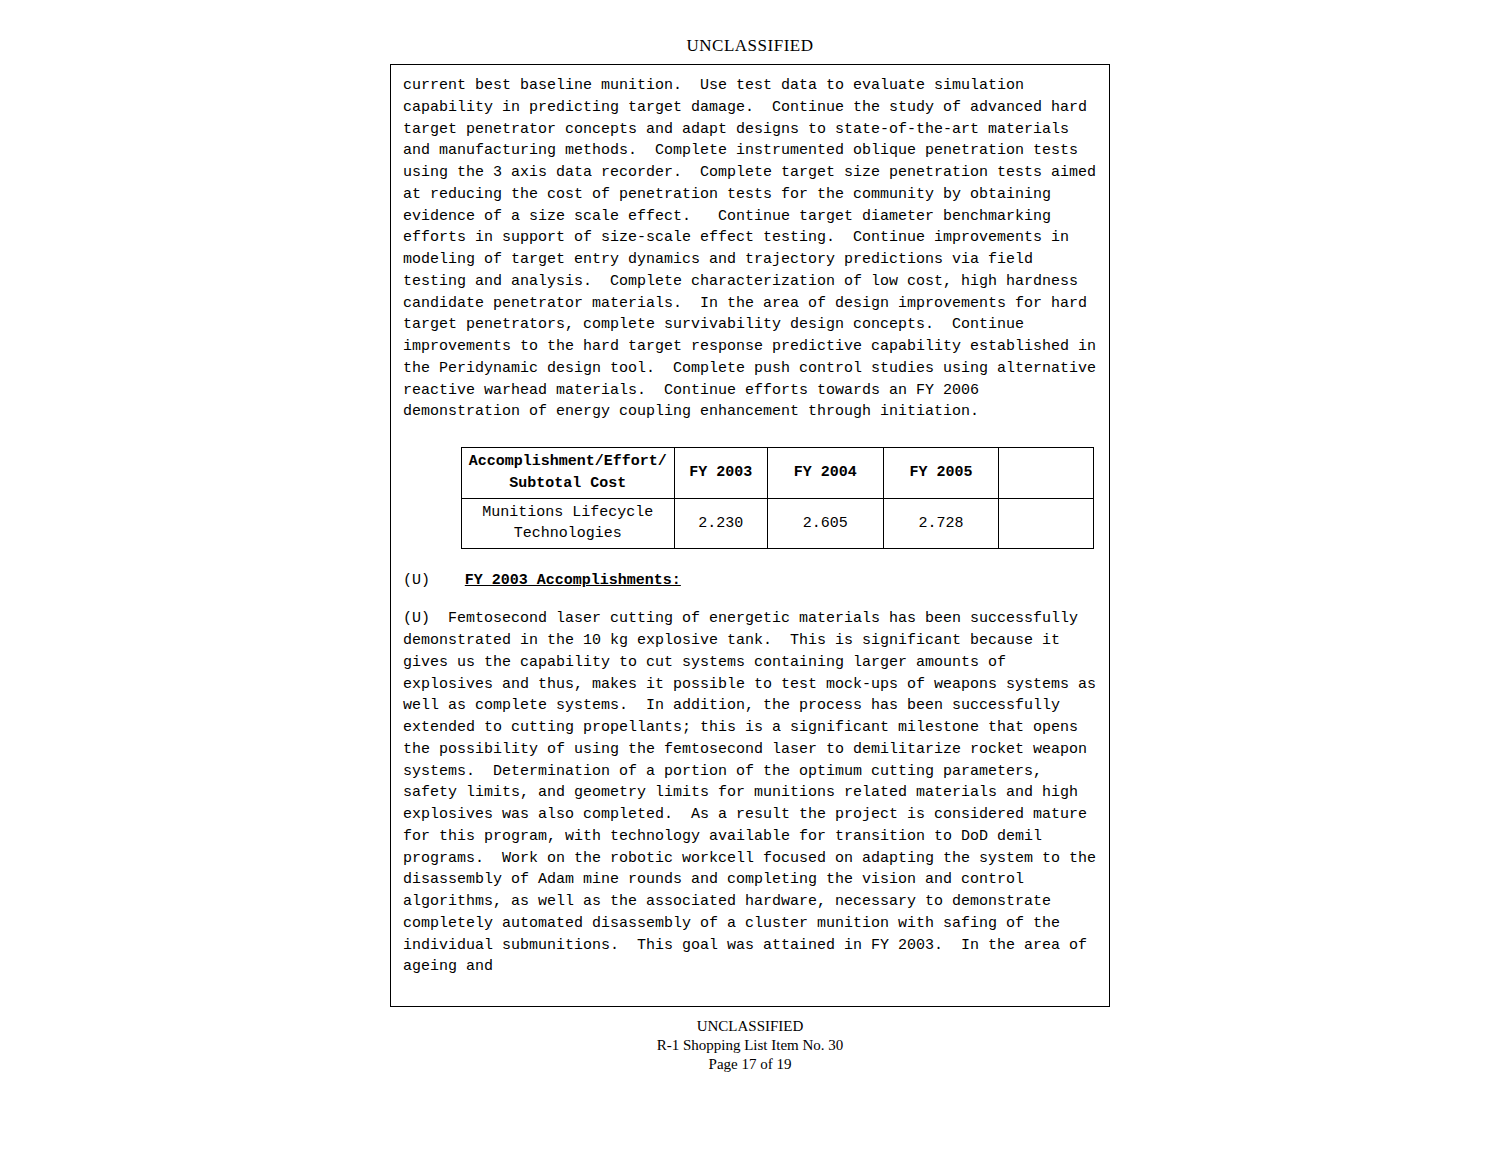UNCLASSIFIED
current best baseline munition. Use test data to evaluate simulation capability in predicting target damage. Continue the study of advanced hard target penetrator concepts and adapt designs to state-of-the-art materials and manufacturing methods. Complete instrumented oblique penetration tests using the 3 axis data recorder. Complete target size penetration tests aimed at reducing the cost of penetration tests for the community by obtaining evidence of a size scale effect. Continue target diameter benchmarking efforts in support of size-scale effect testing. Continue improvements in modeling of target entry dynamics and trajectory predictions via field testing and analysis. Complete characterization of low cost, high hardness candidate penetrator materials. In the area of design improvements for hard target penetrators, complete survivability design concepts. Continue improvements to the hard target response predictive capability established in the Peridynamic design tool. Complete push control studies using alternative reactive warhead materials. Continue efforts towards an FY 2006 demonstration of energy coupling enhancement through initiation.
| Accomplishment/Effort/ Subtotal Cost | FY 2003 | FY 2004 | FY 2005 | |
| --- | --- | --- | --- | --- |
| Munitions Lifecycle Technologies | 2.230 | 2.605 | 2.728 | |
(U) FY 2003 Accomplishments:
(U) Femtosecond laser cutting of energetic materials has been successfully demonstrated in the 10 kg explosive tank. This is significant because it gives us the capability to cut systems containing larger amounts of explosives and thus, makes it possible to test mock-ups of weapons systems as well as complete systems. In addition, the process has been successfully extended to cutting propellants; this is a significant milestone that opens the possibility of using the femtosecond laser to demilitarize rocket weapon systems. Determination of a portion of the optimum cutting parameters, safety limits, and geometry limits for munitions related materials and high explosives was also completed. As a result the project is considered mature for this program, with technology available for transition to DoD demil programs. Work on the robotic workcell focused on adapting the system to the disassembly of Adam mine rounds and completing the vision and control algorithms, as well as the associated hardware, necessary to demonstrate completely automated disassembly of a cluster munition with safing of the individual submunitions. This goal was attained in FY 2003. In the area of ageing and
UNCLASSIFIED
R-1 Shopping List Item No. 30
Page 17 of 19